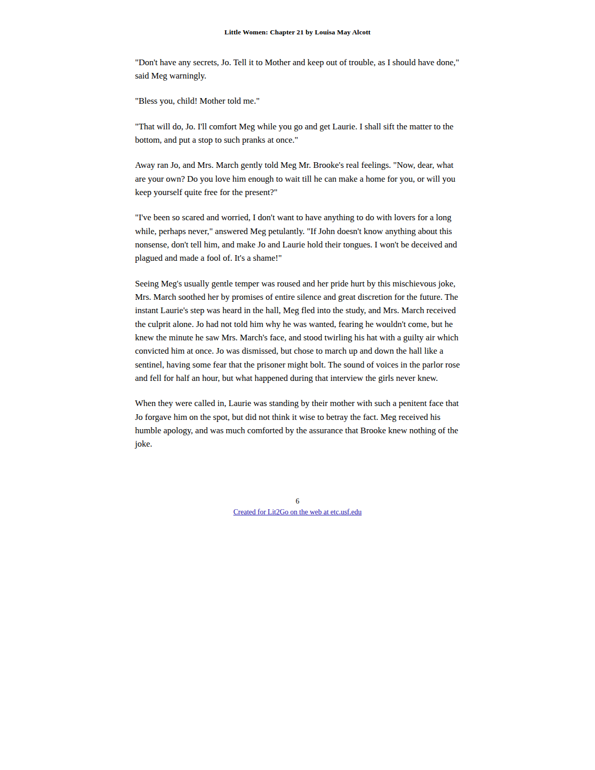Little Women: Chapter 21 by Louisa May Alcott
"Don't have any secrets, Jo. Tell it to Mother and keep out of trouble, as I should have done," said Meg warningly.
"Bless you, child! Mother told me."
"That will do, Jo. I'll comfort Meg while you go and get Laurie. I shall sift the matter to the bottom, and put a stop to such pranks at once."
Away ran Jo, and Mrs. March gently told Meg Mr. Brooke's real feelings. "Now, dear, what are your own? Do you love him enough to wait till he can make a home for you, or will you keep yourself quite free for the present?"
"I've been so scared and worried, I don't want to have anything to do with lovers for a long while, perhaps never," answered Meg petulantly. "If John doesn't know anything about this nonsense, don't tell him, and make Jo and Laurie hold their tongues. I won't be deceived and plagued and made a fool of. It's a shame!"
Seeing Meg's usually gentle temper was roused and her pride hurt by this mischievous joke, Mrs. March soothed her by promises of entire silence and great discretion for the future. The instant Laurie's step was heard in the hall, Meg fled into the study, and Mrs. March received the culprit alone. Jo had not told him why he was wanted, fearing he wouldn't come, but he knew the minute he saw Mrs. March's face, and stood twirling his hat with a guilty air which convicted him at once. Jo was dismissed, but chose to march up and down the hall like a sentinel, having some fear that the prisoner might bolt. The sound of voices in the parlor rose and fell for half an hour, but what happened during that interview the girls never knew.
When they were called in, Laurie was standing by their mother with such a penitent face that Jo forgave him on the spot, but did not think it wise to betray the fact. Meg received his humble apology, and was much comforted by the assurance that Brooke knew nothing of the joke.
6 Created for Lit2Go on the web at etc.usf.edu